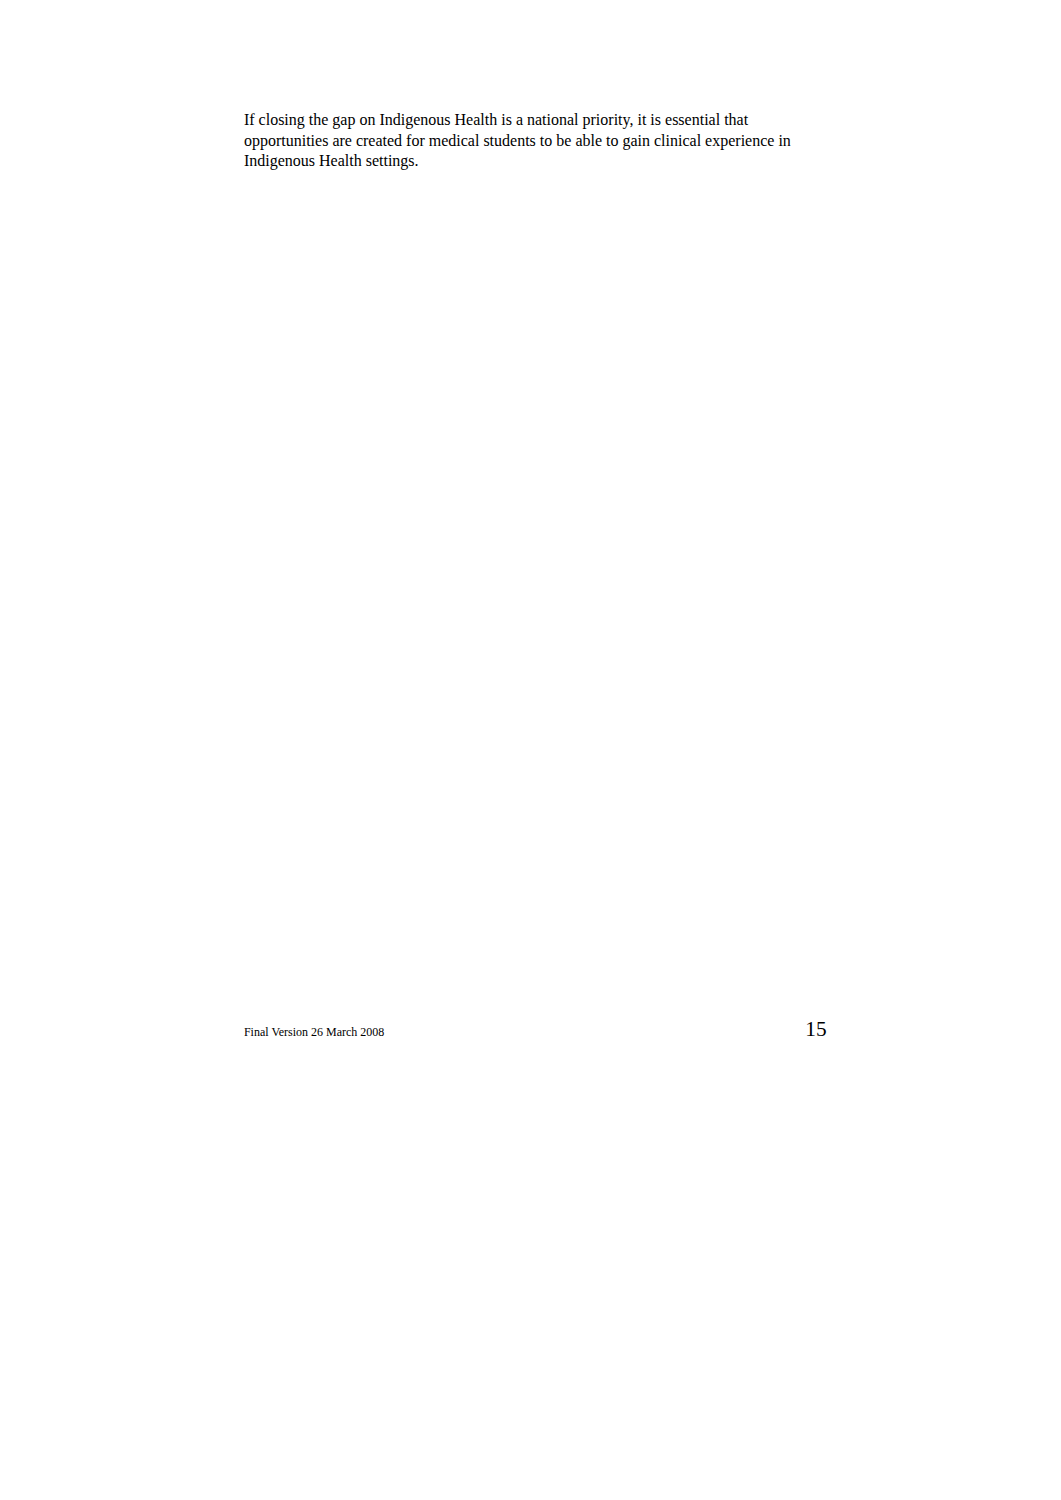If closing the gap on Indigenous Health is a national priority, it is essential that opportunities are created for medical students to be able to gain clinical experience in Indigenous Health settings.
Final Version 26 March 2008 15